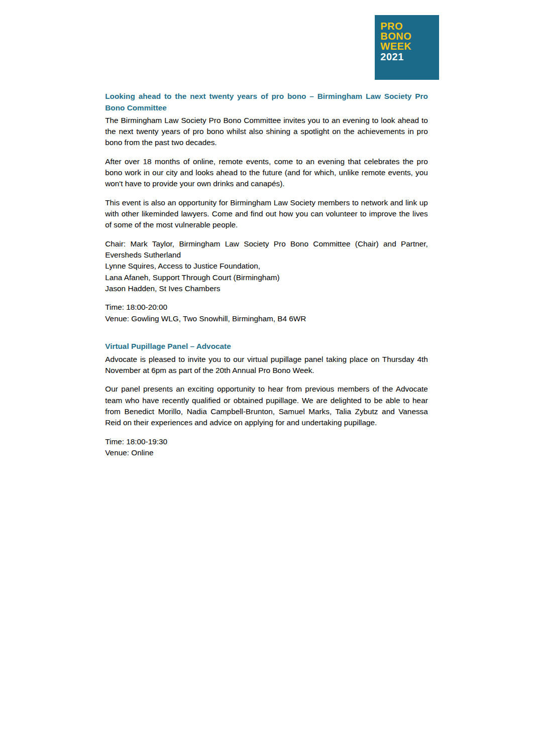PRO BONO WEEK 2021
Looking ahead to the next twenty years of pro bono – Birmingham Law Society Pro Bono Committee
The Birmingham Law Society Pro Bono Committee invites you to an evening to look ahead to the next twenty years of pro bono whilst also shining a spotlight on the achievements in pro bono from the past two decades.
After over 18 months of online, remote events, come to an evening that celebrates the pro bono work in our city and looks ahead to the future (and for which, unlike remote events, you won't have to provide your own drinks and canapés).
This event is also an opportunity for Birmingham Law Society members to network and link up with other likeminded lawyers. Come and find out how you can volunteer to improve the lives of some of the most vulnerable people.
Chair: Mark Taylor, Birmingham Law Society Pro Bono Committee (Chair) and Partner, Eversheds Sutherland
Lynne Squires, Access to Justice Foundation,
Lana Afaneh, Support Through Court (Birmingham)
Jason Hadden, St Ives Chambers
Time: 18:00-20:00
Venue: Gowling WLG, Two Snowhill, Birmingham, B4 6WR
Virtual Pupillage Panel – Advocate
Advocate is pleased to invite you to our virtual pupillage panel taking place on Thursday 4th November at 6pm as part of the 20th Annual Pro Bono Week.
Our panel presents an exciting opportunity to hear from previous members of the Advocate team who have recently qualified or obtained pupillage. We are delighted to be able to hear from Benedict Morillo, Nadia Campbell-Brunton, Samuel Marks, Talia Zybutz and Vanessa Reid on their experiences and advice on applying for and undertaking pupillage.
Time: 18:00-19:30
Venue: Online